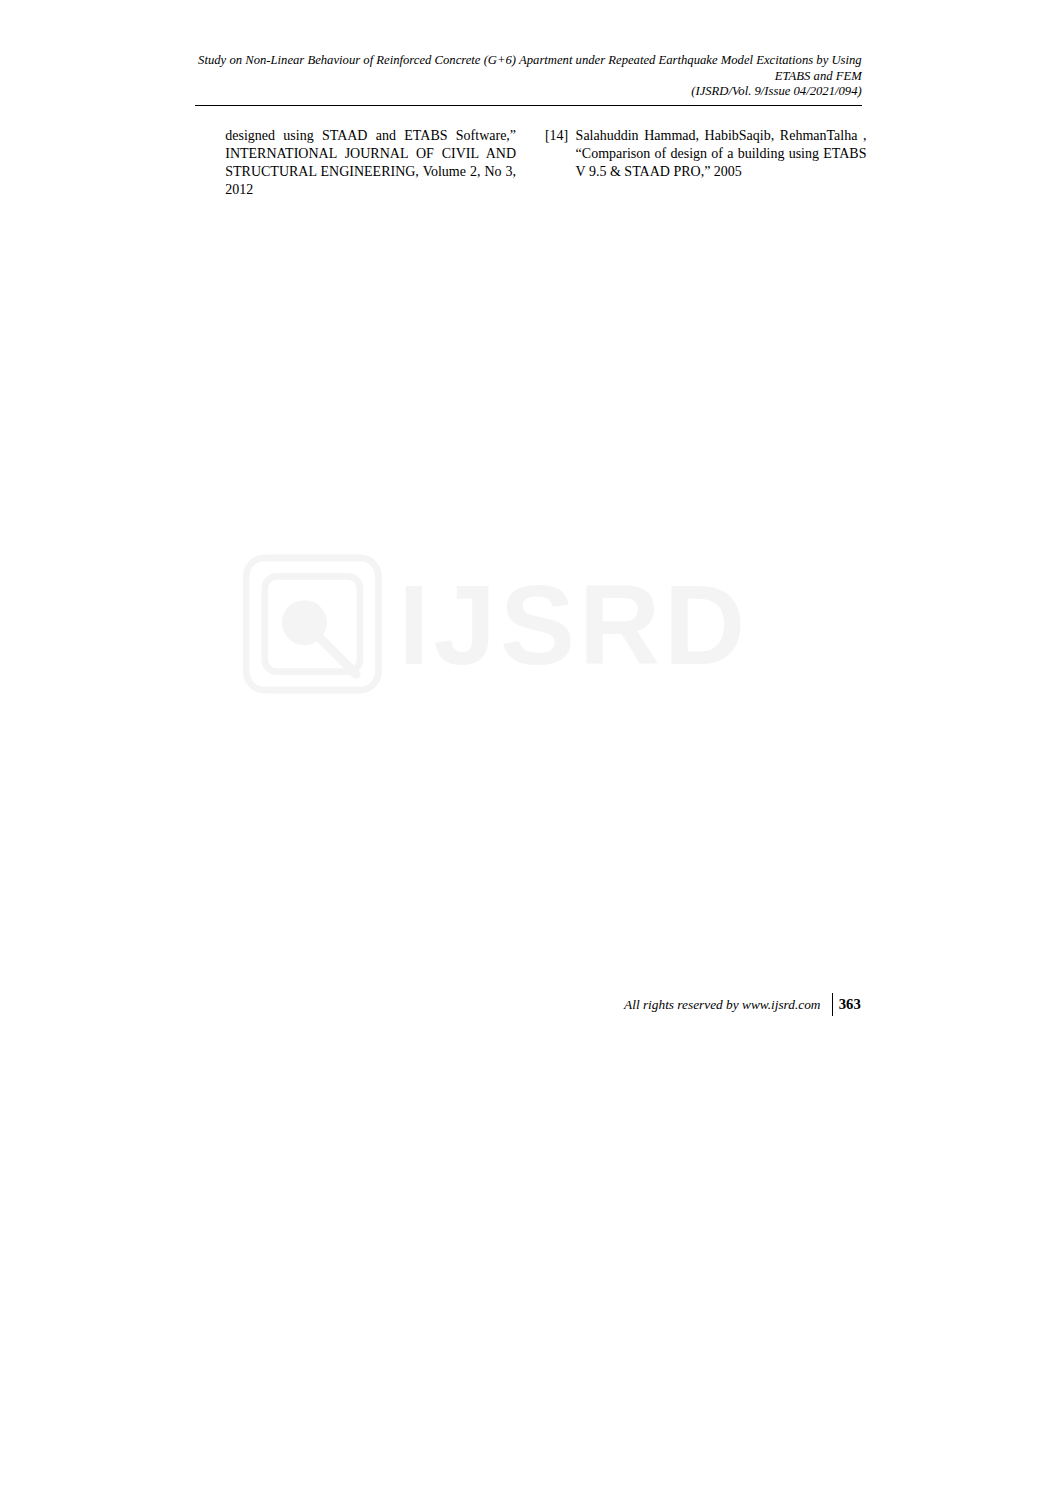Study on Non-Linear Behaviour of Reinforced Concrete (G+6) Apartment under Repeated Earthquake Model Excitations by Using ETABS and FEM
(IJSRD/Vol. 9/Issue 04/2021/094)
designed using STAAD and ETABS Software,” INTERNATIONAL JOURNAL OF CIVIL AND STRUCTURAL ENGINEERING, Volume 2, No 3, 2012
[14] Salahuddin Hammad, HabibSaqib, RehmanTalha , “Comparison of design of a building using ETABS V 9.5 & STAAD PRO,” 2005
IJSRD
All rights reserved by www.ijsrd.com 363